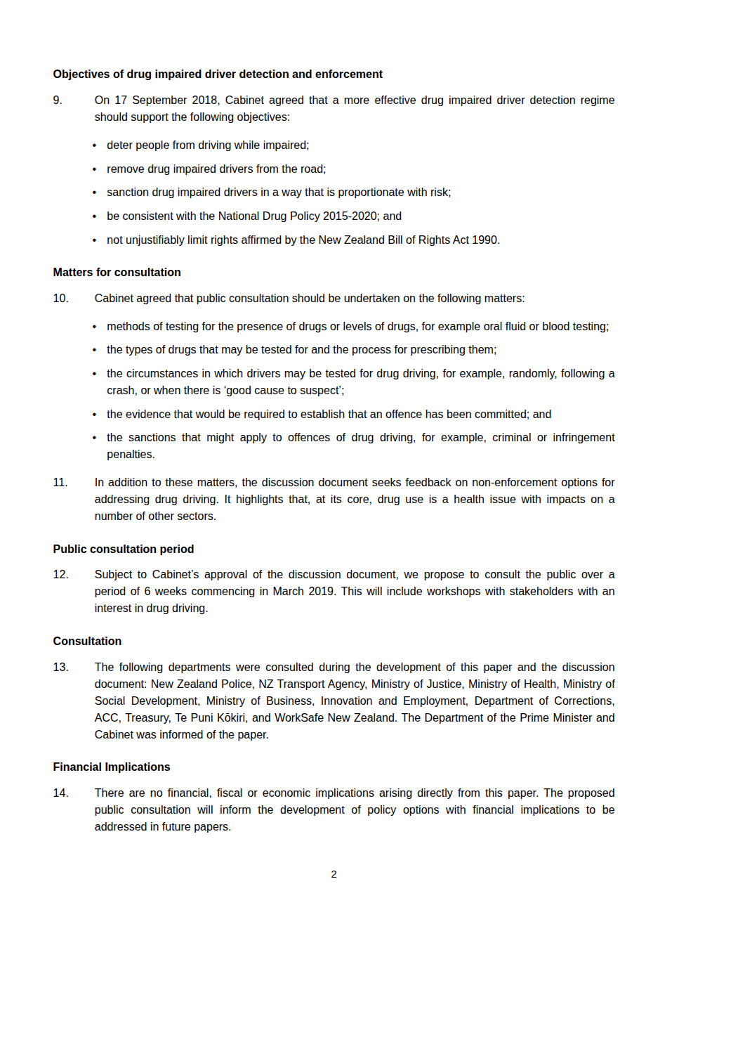Objectives of drug impaired driver detection and enforcement
9.
On 17 September 2018, Cabinet agreed that a more effective drug impaired driver detection regime should support the following objectives:
deter people from driving while impaired;
remove drug impaired drivers from the road;
sanction drug impaired drivers in a way that is proportionate with risk;
be consistent with the National Drug Policy 2015-2020; and
not unjustifiably limit rights affirmed by the New Zealand Bill of Rights Act 1990.
Matters for consultation
10.
Cabinet agreed that public consultation should be undertaken on the following matters:
methods of testing for the presence of drugs or levels of drugs, for example oral fluid or blood testing;
the types of drugs that may be tested for and the process for prescribing them;
the circumstances in which drivers may be tested for drug driving, for example, randomly, following a crash, or when there is ‘good cause to suspect’;
the evidence that would be required to establish that an offence has been committed; and
the sanctions that might apply to offences of drug driving, for example, criminal or infringement penalties.
11.
In addition to these matters, the discussion document seeks feedback on non-enforcement options for addressing drug driving. It highlights that, at its core, drug use is a health issue with impacts on a number of other sectors.
Public consultation period
12.
Subject to Cabinet’s approval of the discussion document, we propose to consult the public over a period of 6 weeks commencing in March 2019. This will include workshops with stakeholders with an interest in drug driving.
Consultation
13.
The following departments were consulted during the development of this paper and the discussion document: New Zealand Police, NZ Transport Agency, Ministry of Justice, Ministry of Health, Ministry of Social Development, Ministry of Business, Innovation and Employment, Department of Corrections, ACC, Treasury, Te Puni Kōkiri, and WorkSafe New Zealand. The Department of the Prime Minister and Cabinet was informed of the paper.
Financial Implications
14.
There are no financial, fiscal or economic implications arising directly from this paper. The proposed public consultation will inform the development of policy options with financial implications to be addressed in future papers.
2